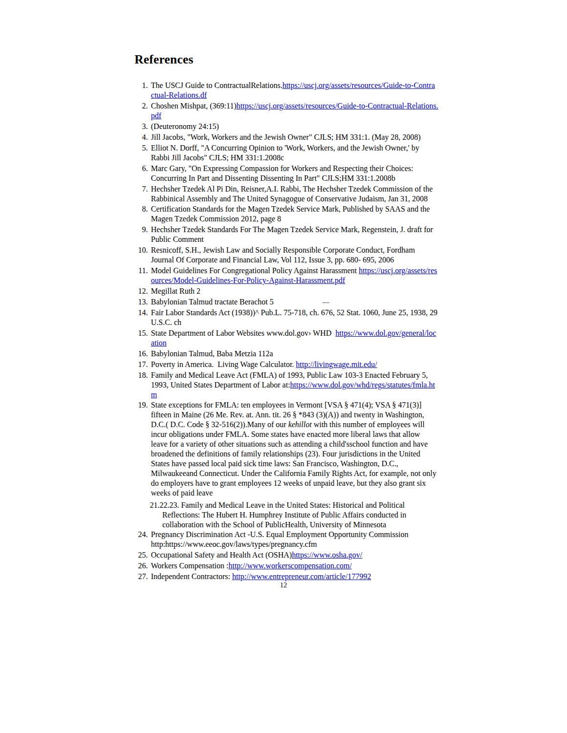References
The USCJ Guide to ContractualRelations.https://uscj.org/assets/resources/Guide-to-Contractual-Relations.df
Choshen Mishpat, (369:11)https://uscj.org/assets/resources/Guide-to-Contractual-Relations.pdf
(Deuteronomy 24:15)
Jill Jacobs, "Work, Workers and the Jewish Owner" CJLS; HM 331:1. (May 28, 2008)
Elliot N. Dorff, "A Concurring Opinion to 'Work, Workers, and the Jewish Owner,' by Rabbi Jill Jacobs" CJLS; HM 331:1.2008c
Marc Gary, "On Expressing Compassion for Workers and Respecting their Choices: Concurring In Part and Dissenting Dissenting In Part" CJLS;HM 331:1.2008b
Hechsher Tzedek Al Pi Din, Reisner,A.I. Rabbi, The Hechsher Tzedek Commission of the Rabbinical Assembly and The United Synagogue of Conservative Judaism, Jan 31, 2008
Certification Standards for the Magen Tzedek Service Mark, Published by SAAS and the Magen Tzedek Commission 2012, page 8
Hechsher Tzedek Standards For The Magen Tzedek Service Mark, Regenstein, J. draft for Public Comment
Resnicoff, S.H., Jewish Law and Socially Responsible Corporate Conduct, Fordham Journal Of Corporate and Financial Law, Vol 112, Issue 3, pp. 680- 695, 2006
Model Guidelines For Congregational Policy Against Harassment https://uscj.org/assets/resources/Model-Guidelines-For-Policy-Against-Harassment.pdf
Megillat Ruth 2
Babylonian Talmud tractate Berachot 5
Fair Labor Standards Act (1938))^ Pub.L. 75-718, ch. 676, 52 Stat. 1060, June 25, 1938, 29 U.S.C. ch
State Department of Labor Websites www.dol.gov› WHD https://www.dol.gov/general/location
Babylonian Talmud, Baba Metzia 112a
Poverty in America. Living Wage Calculator. http://livingwage.mit.edu/
Family and Medical Leave Act (FMLA) of 1993, Public Law 103-3 Enacted February 5, 1993, United States Department of Labor at:https://www.dol.gov/whd/regs/statutes/fmla.htm
State exceptions for FMLA: ten employees in Vermont [VSA § 471(4); VSA § 471(3)] fifteen in Maine (26 Me. Rev. at. Ann. tit. 26 § *843 (3)(A)) and twenty in Washington, D.C.( D.C. Code § 32-516(2)).Many of our kehillot with this number of employees will incur obligations under FMLA. Some states have enacted more liberal laws that allow leave for a variety of other situations such as attending a child'sschool function and have broadened the definitions of family relationships (23). Four jurisdictions in the United States have passed local paid sick time laws: San Francisco, Washington, D.C., Milwaukeeand Connecticut. Under the California Family Rights Act, for example, not only do employers have to grant employees 12 weeks of unpaid leave, but they also grant six weeks of paid leave
21.22.23. Family and Medical Leave in the United States: Historical and Political Reflections: The Hubert H. Humphrey Institute of Public Affairs conducted in collaboration with the School of PublicHealth, University of Minnesota
Pregnancy Discrimination Act -U.S. Equal Employment Opportunity Commission
http:https://www.eeoc.gov/laws/types/pregnancy.cfm
Occupational Safety and Health Act (OSHA)https://www.osha.gov/
Workers Compensation :http://www.workerscompensation.com/
Independent Contractors: http://www.entrepreneur.com/article/177992
12